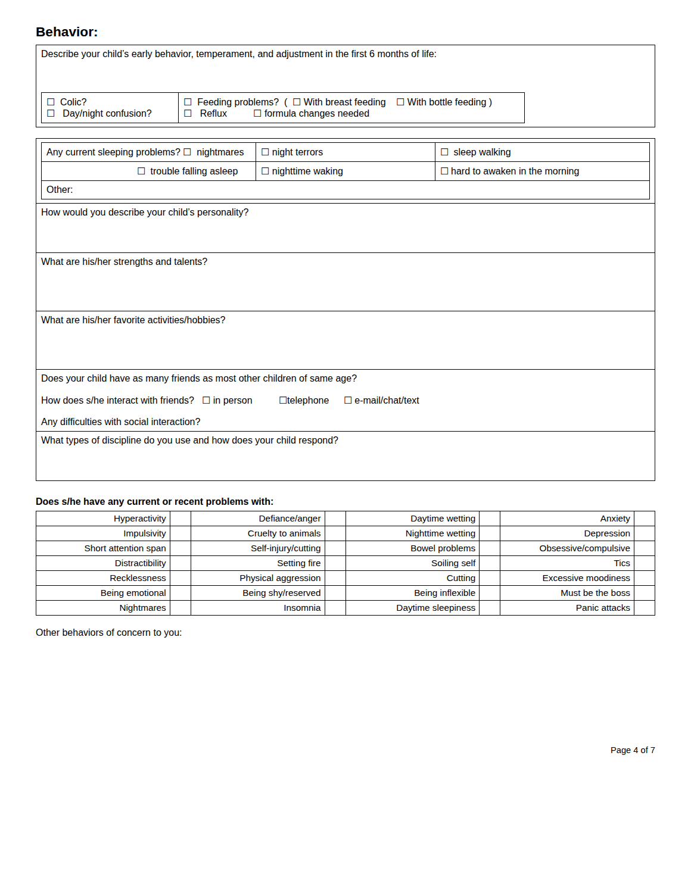Behavior:
| Describe your child’s early behavior, temperament, and adjustment in the first 6 months of life: / ☐ Colic? ☐ Day/night confusion? / ☐ Feeding problems? ( ☐ With breast feeding ☐ With bottle feeding ) ☐ Reflux ☐ formula changes needed / / |
| / Any current sleeping problems? ☐ nightmares / ☐ night terrors / ☐ sleep walking / / ☐ trouble falling asleep / ☐ nighttime waking / ☐ hard to awaken in the morning / / Other: / |
| How would you describe your child’s personality? |
| What are his/her strengths and talents? |
| What are his/her favorite activities/hobbies? |
| Does your child have as many friends as most other children of same age? How does s/he interact with friends? ☐ in person ☐telephone ☐ e-mail/chat/text Any difficulties with social interaction? |
| What types of discipline do you use and how does your child respond? |
Does s/he have any current or recent problems with:
| Hyperactivity | | Defiance/anger | | Daytime wetting | | Anxiety | |
| Impulsivity | | Cruelty to animals | | Nighttime wetting | | Depression | |
| Short attention span | | Self-injury/cutting | | Bowel problems | | Obsessive/compulsive | |
| Distractibility | | Setting fire | | Soiling self | | Tics | |
| Recklessness | | Physical aggression | | Cutting | | Excessive moodiness | |
| Being emotional | | Being shy/reserved | | Being inflexible | | Must be the boss | |
| Nightmares | | Insomnia | | Daytime sleepiness | | Panic attacks | |
Other behaviors of concern to you:
Page 4 of 7